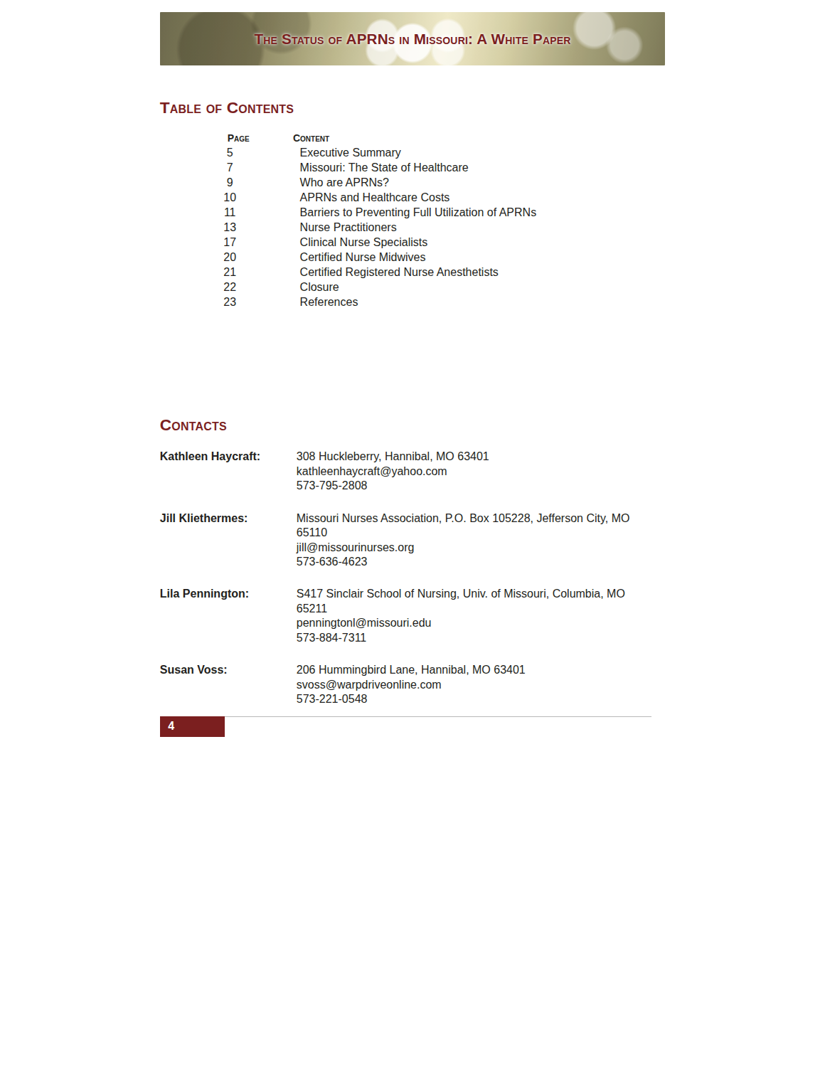The Status of APRNs in Missouri: A White Paper
Table of Contents
| Page | Content |
| --- | --- |
| 5 | Executive Summary |
| 7 | Missouri: The State of Healthcare |
| 9 | Who are APRNs? |
| 10 | APRNs and Healthcare Costs |
| 11 | Barriers to Preventing Full Utilization of APRNs |
| 13 | Nurse Practitioners |
| 17 | Clinical Nurse Specialists |
| 20 | Certified Nurse Midwives |
| 21 | Certified Registered Nurse Anesthetists |
| 22 | Closure |
| 23 | References |
Contacts
| Kathleen Haycraft: | 308 Huckleberry, Hannibal, MO 63401 kathleenhaycraft@yahoo.com 573-795-2808 |
| Jill Kliethermes: | Missouri Nurses Association, P.O. Box 105228, Jefferson City, MO 65110 jill@missourinurses.org 573-636-4623 |
| Lila Pennington: | S417 Sinclair School of Nursing, Univ. of Missouri, Columbia, MO 65211 penningtonl@missouri.edu 573-884-7311 |
| Susan Voss: | 206 Hummingbird Lane, Hannibal, MO 63401 svoss@warpdriveonline.com 573-221-0548 |
4